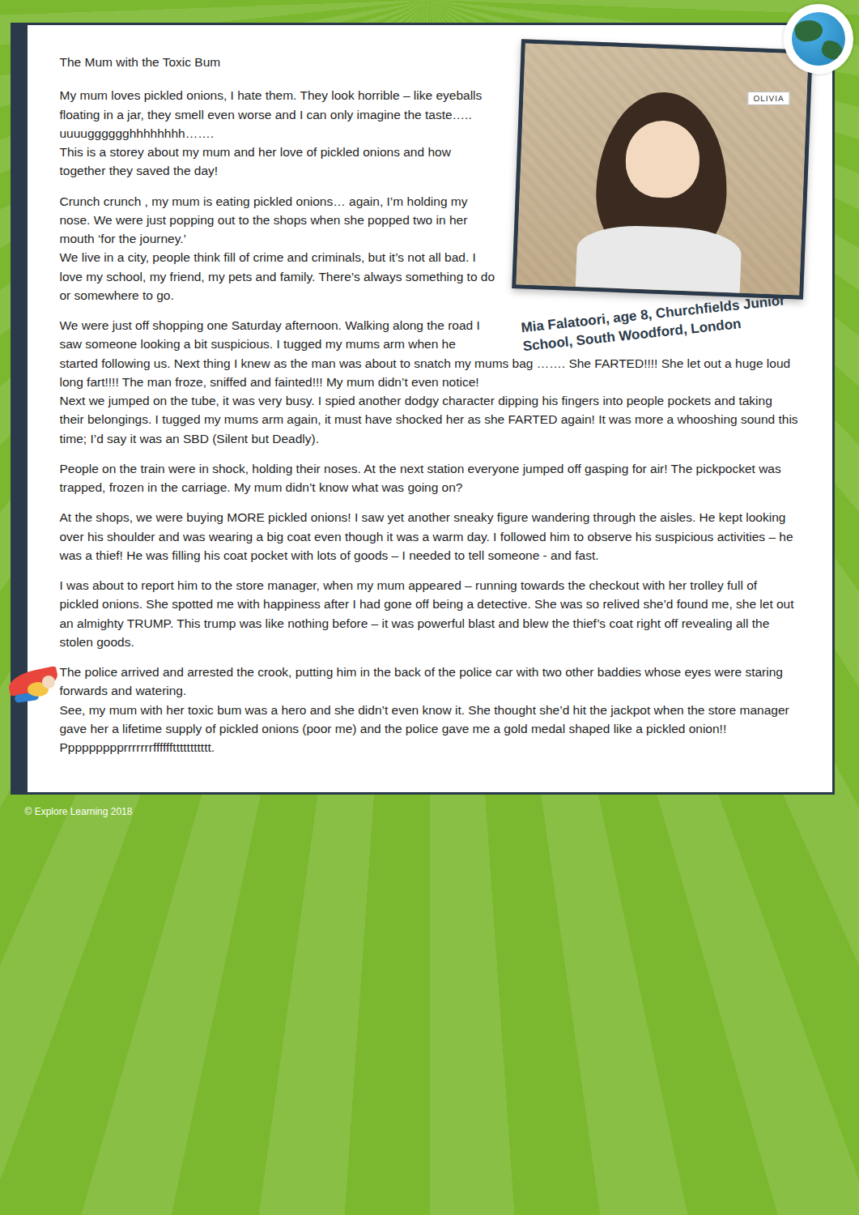OLIVIA
Mia Falatoori, age 8, Churchfields Junior School, South Woodford, London
The Mum with the Toxic Bum
My mum loves pickled onions, I hate them. They look horrible – like eyeballs floating in a jar, they smell even worse and I can only imagine the taste….. uuuugggggghhhhhhhh…….
This is a storey about my mum and her love of pickled onions and how together they saved the day!
Crunch crunch , my mum is eating pickled onions… again, I’m holding my nose. We were just popping out to the shops when she popped two in her mouth ‘for the journey.’
We live in a city, people think fill of crime and criminals, but it’s not all bad. I love my school, my friend, my pets and family. There’s always something to do or somewhere to go.
We were just off shopping one Saturday afternoon. Walking along the road I saw someone looking a bit suspicious. I tugged my mums arm when he started following us. Next thing I knew as the man was about to snatch my mums bag ……. She FARTED!!!! She let out a huge loud long fart!!!! The man froze, sniffed and fainted!!! My mum didn’t even notice!
Next we jumped on the tube, it was very busy. I spied another dodgy character dipping his fingers into people pockets and taking their belongings. I tugged my mums arm again, it must have shocked her as she FARTED again! It was more a whooshing sound this time; I’d say it was an SBD (Silent but Deadly).
People on the train were in shock, holding their noses. At the next station everyone jumped off gasping for air! The pickpocket was trapped, frozen in the carriage. My mum didn’t know what was going on?
At the shops, we were buying MORE pickled onions! I saw yet another sneaky figure wandering through the aisles. He kept looking over his shoulder and was wearing a big coat even though it was a warm day. I followed him to observe his suspicious activities – he was a thief! He was filling his coat pocket with lots of goods – I needed to tell someone - and fast.
I was about to report him to the store manager, when my mum appeared – running towards the checkout with her trolley full of pickled onions. She spotted me with happiness after I had gone off being a detective. She was so relived she’d found me, she let out an almighty TRUMP. This trump was like nothing before – it was powerful blast and blew the thief’s coat right off revealing all the stolen goods.
The police arrived and arrested the crook, putting him in the back of the police car with two other baddies whose eyes were staring forwards and watering.
See, my mum with her toxic bum was a hero and she didn’t even know it. She thought she’d hit the jackpot when the store manager gave her a lifetime supply of pickled onions (poor me) and the police gave me a gold medal shaped like a pickled onion!!
Ppppppppprrrrrrrffffffttttttttttt.
© Explore Learning 2018